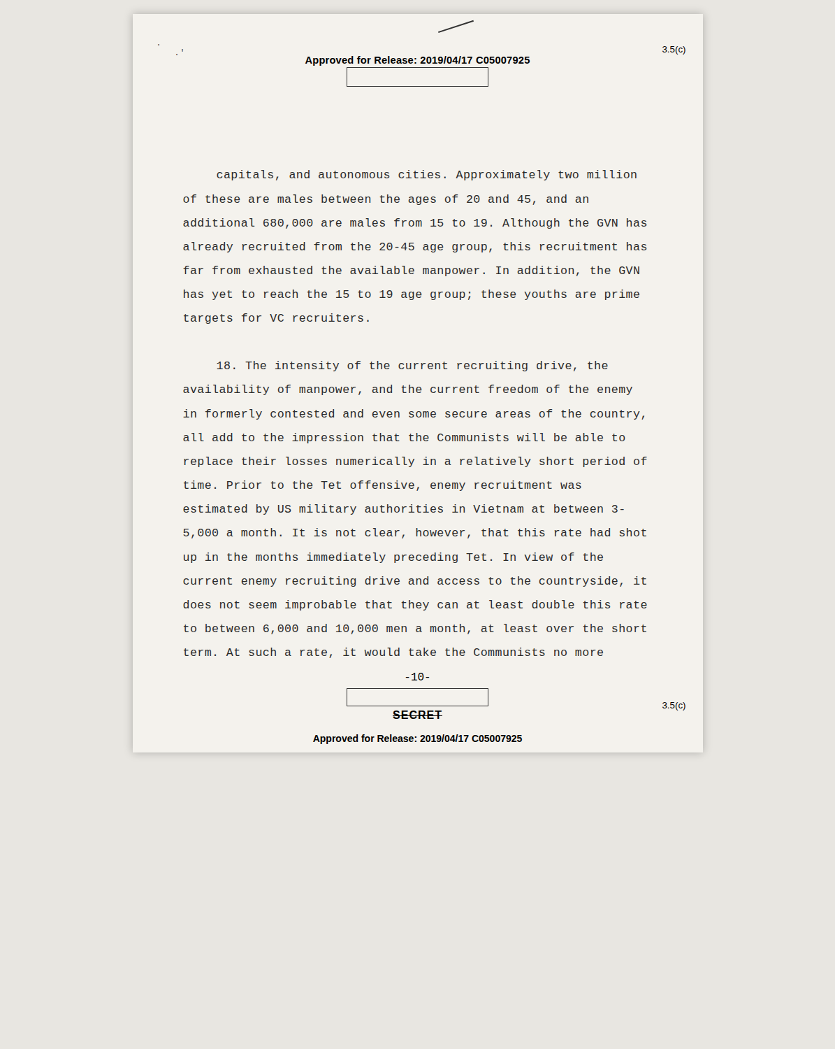.
.'
3.5(c)
Approved for Release: 2019/04/17 C05007925
capitals, and autonomous cities. Approximately two million of these are males between the ages of 20 and 45, and an additional 680,000 are males from 15 to 19. Although the GVN has already recruited from the 20-45 age group, this recruitment has far from exhausted the available manpower. In addition, the GVN has yet to reach the 15 to 19 age group; these youths are prime targets for VC recruiters.
18. The intensity of the current recruiting drive, the availability of manpower, and the current freedom of the enemy in formerly contested and even some secure areas of the country, all add to the impression that the Communists will be able to replace their losses numerically in a relatively short period of time. Prior to the Tet offensive, enemy recruitment was estimated by US military authorities in Vietnam at between 3-5,000 a month. It is not clear, however, that this rate had shot up in the months immediately preceding Tet. In view of the current enemy recruiting drive and access to the countryside, it does not seem improbable that they can at least double this rate to between 6,000 and 10,000 men a month, at least over the short term. At such a rate, it would take the Communists no more
3.5(c)
-10-
SECRET
Approved for Release: 2019/04/17 C05007925